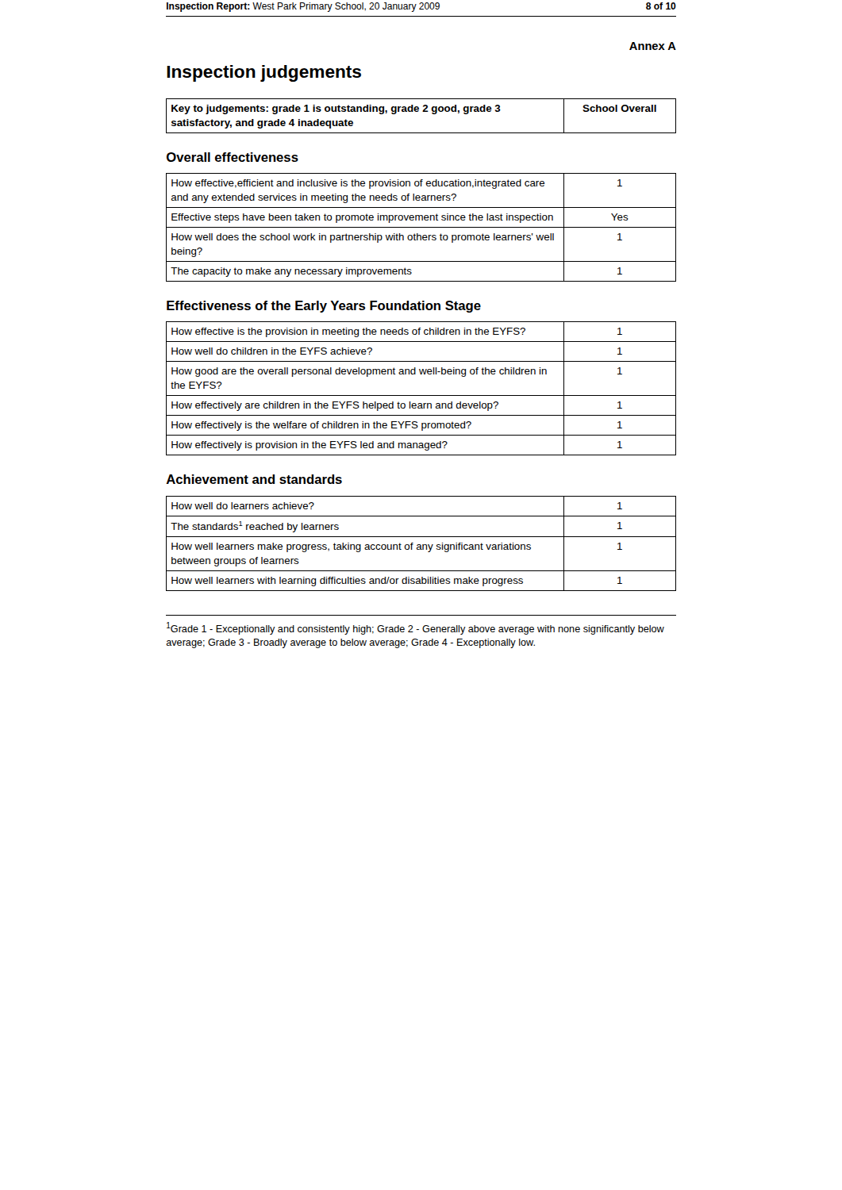Inspection Report: West Park Primary School, 20 January 2009
8 of 10
Annex A
Inspection judgements
| Key to judgements: grade 1 is outstanding, grade 2 good, grade 3 satisfactory, and grade 4 inadequate | School Overall |
Overall effectiveness
| How effective,efficient and inclusive is the provision of education,integrated care and any extended services in meeting the needs of learners? | 1 |
| Effective steps have been taken to promote improvement since the last inspection | Yes |
| How well does the school work in partnership with others to promote learners' well being? | 1 |
| The capacity to make any necessary improvements | 1 |
Effectiveness of the Early Years Foundation Stage
| How effective is the provision in meeting the needs of children in the EYFS? | 1 |
| How well do children in the EYFS achieve? | 1 |
| How good are the overall personal development and well-being of the children in the EYFS? | 1 |
| How effectively are children in the EYFS helped to learn and develop? | 1 |
| How effectively is the welfare of children in the EYFS promoted? | 1 |
| How effectively is provision in the EYFS led and managed? | 1 |
Achievement and standards
| How well do learners achieve? | 1 |
| The standards 1 reached by learners | 1 |
| How well learners make progress, taking account of any significant variations between groups of learners | 1 |
| How well learners with learning difficulties and/or disabilities make progress | 1 |
1Grade 1 - Exceptionally and consistently high; Grade 2 - Generally above average with none significantly below average; Grade 3 - Broadly average to below average; Grade 4 - Exceptionally low.